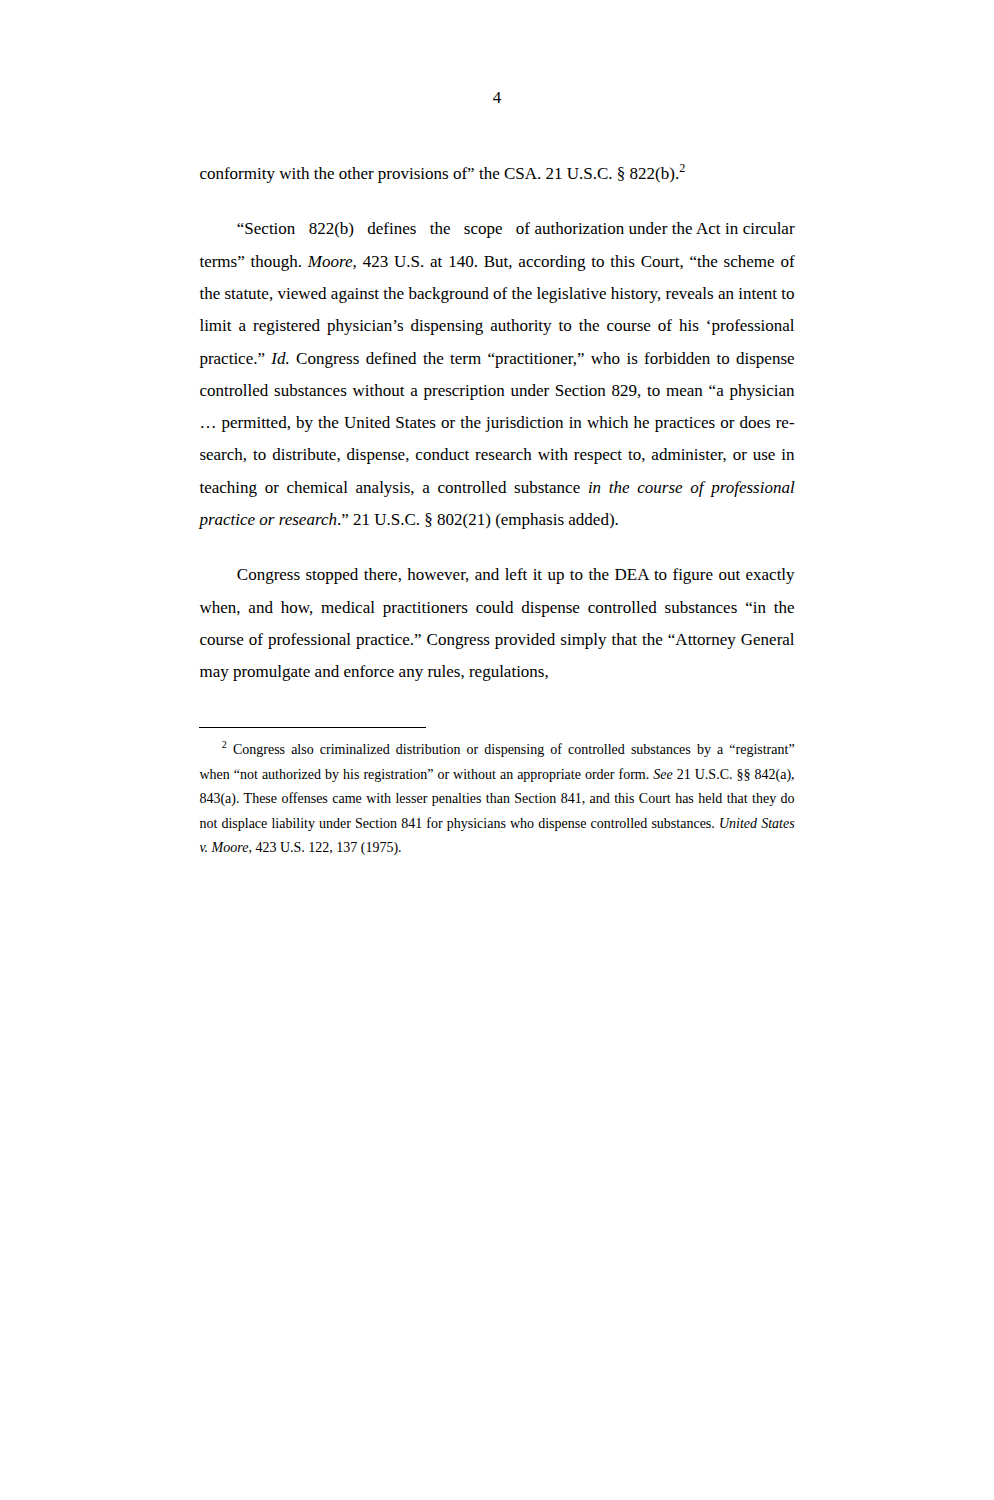4
conformity with the other provisions of” the CSA. 21 U.S.C. § 822(b).2
“Section 822(b) defines the scope of authorization under the Act in circular terms” though. Moore, 423 U.S. at 140. But, according to this Court, “the scheme of the statute, viewed against the background of the legislative history, reveals an intent to limit a registered physician’s dispensing authority to the course of his ‘professional practice.” Id. Congress defined the term “practitioner,” who is forbidden to dispense controlled substances without a prescription under Section 829, to mean “a physician … permitted, by the United States or the jurisdiction in which he practices or does research, to distribute, dispense, conduct research with respect to, administer, or use in teaching or chemical analysis, a controlled substance in the course of professional practice or research.” 21 U.S.C. § 802(21) (emphasis added).
Congress stopped there, however, and left it up to the DEA to figure out exactly when, and how, medical practitioners could dispense controlled substances “in the course of professional practice.” Congress provided simply that the “Attorney General may promulgate and enforce any rules, regulations,
2 Congress also criminalized distribution or dispensing of controlled substances by a “registrant” when “not authorized by his registration” or without an appropriate order form. See 21 U.S.C. §§ 842(a), 843(a). These offenses came with lesser penalties than Section 841, and this Court has held that they do not displace liability under Section 841 for physicians who dispense controlled substances. United States v. Moore, 423 U.S. 122, 137 (1975).